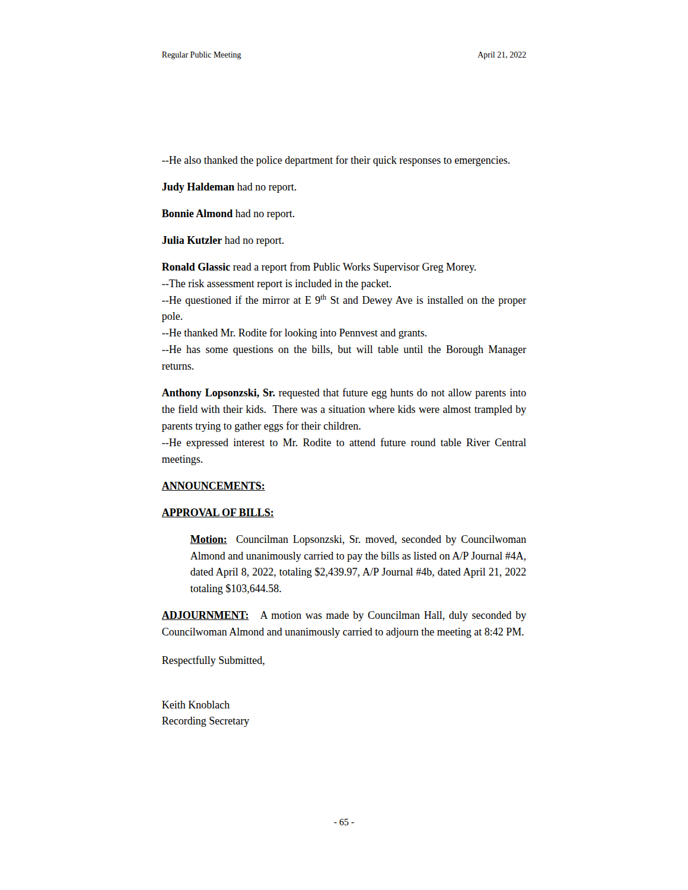Regular Public Meeting April 21, 2022
--He also thanked the police department for their quick responses to emergencies.
Judy Haldeman had no report.
Bonnie Almond had no report.
Julia Kutzler had no report.
Ronald Glassic read a report from Public Works Supervisor Greg Morey.
--The risk assessment report is included in the packet.
--He questioned if the mirror at E 9th St and Dewey Ave is installed on the proper pole.
--He thanked Mr. Rodite for looking into Pennvest and grants.
--He has some questions on the bills, but will table until the Borough Manager returns.
Anthony Lopsonzski, Sr. requested that future egg hunts do not allow parents into the field with their kids. There was a situation where kids were almost trampled by parents trying to gather eggs for their children.
--He expressed interest to Mr. Rodite to attend future round table River Central meetings.
ANNOUNCEMENTS:
APPROVAL OF BILLS:
Motion: Councilman Lopsonzski, Sr. moved, seconded by Councilwoman Almond and unanimously carried to pay the bills as listed on A/P Journal #4A, dated April 8, 2022, totaling $2,439.97, A/P Journal #4b, dated April 21, 2022 totaling $103,644.58.
ADJOURNMENT: A motion was made by Councilman Hall, duly seconded by Councilwoman Almond and unanimously carried to adjourn the meeting at 8:42 PM.
Respectfully Submitted,
Keith Knoblach
Recording Secretary
- 65 -